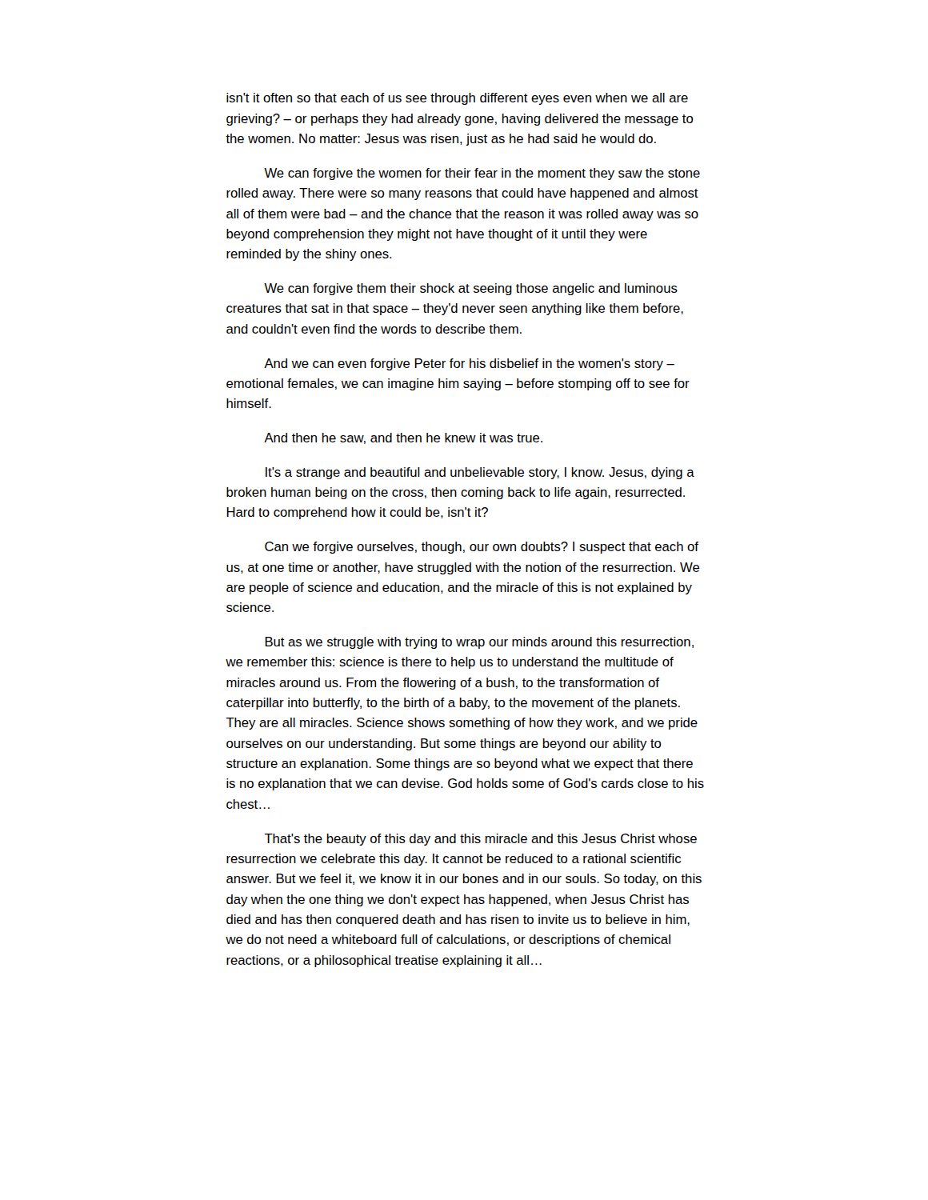isn't it often so that each of us see through different eyes even when we all are grieving? – or perhaps they had already gone, having delivered the message to the women. No matter: Jesus was risen, just as he had said he would do.
We can forgive the women for their fear in the moment they saw the stone rolled away. There were so many reasons that could have happened and almost all of them were bad – and the chance that the reason it was rolled away was so beyond comprehension they might not have thought of it until they were reminded by the shiny ones.
We can forgive them their shock at seeing those angelic and luminous creatures that sat in that space – they'd never seen anything like them before, and couldn't even find the words to describe them.
And we can even forgive Peter for his disbelief in the women's story – emotional females, we can imagine him saying – before stomping off to see for himself.
And then he saw, and then he knew it was true.
It's a strange and beautiful and unbelievable story, I know. Jesus, dying a broken human being on the cross, then coming back to life again, resurrected. Hard to comprehend how it could be, isn't it?
Can we forgive ourselves, though, our own doubts? I suspect that each of us, at one time or another, have struggled with the notion of the resurrection. We are people of science and education, and the miracle of this is not explained by science.
But as we struggle with trying to wrap our minds around this resurrection, we remember this: science is there to help us to understand the multitude of miracles around us. From the flowering of a bush, to the transformation of caterpillar into butterfly, to the birth of a baby, to the movement of the planets. They are all miracles. Science shows something of how they work, and we pride ourselves on our understanding. But some things are beyond our ability to structure an explanation. Some things are so beyond what we expect that there is no explanation that we can devise. God holds some of God's cards close to his chest…
That's the beauty of this day and this miracle and this Jesus Christ whose resurrection we celebrate this day. It cannot be reduced to a rational scientific answer. But we feel it, we know it in our bones and in our souls. So today, on this day when the one thing we don't expect has happened, when Jesus Christ has died and has then conquered death and has risen to invite us to believe in him, we do not need a whiteboard full of calculations, or descriptions of chemical reactions, or a philosophical treatise explaining it all…